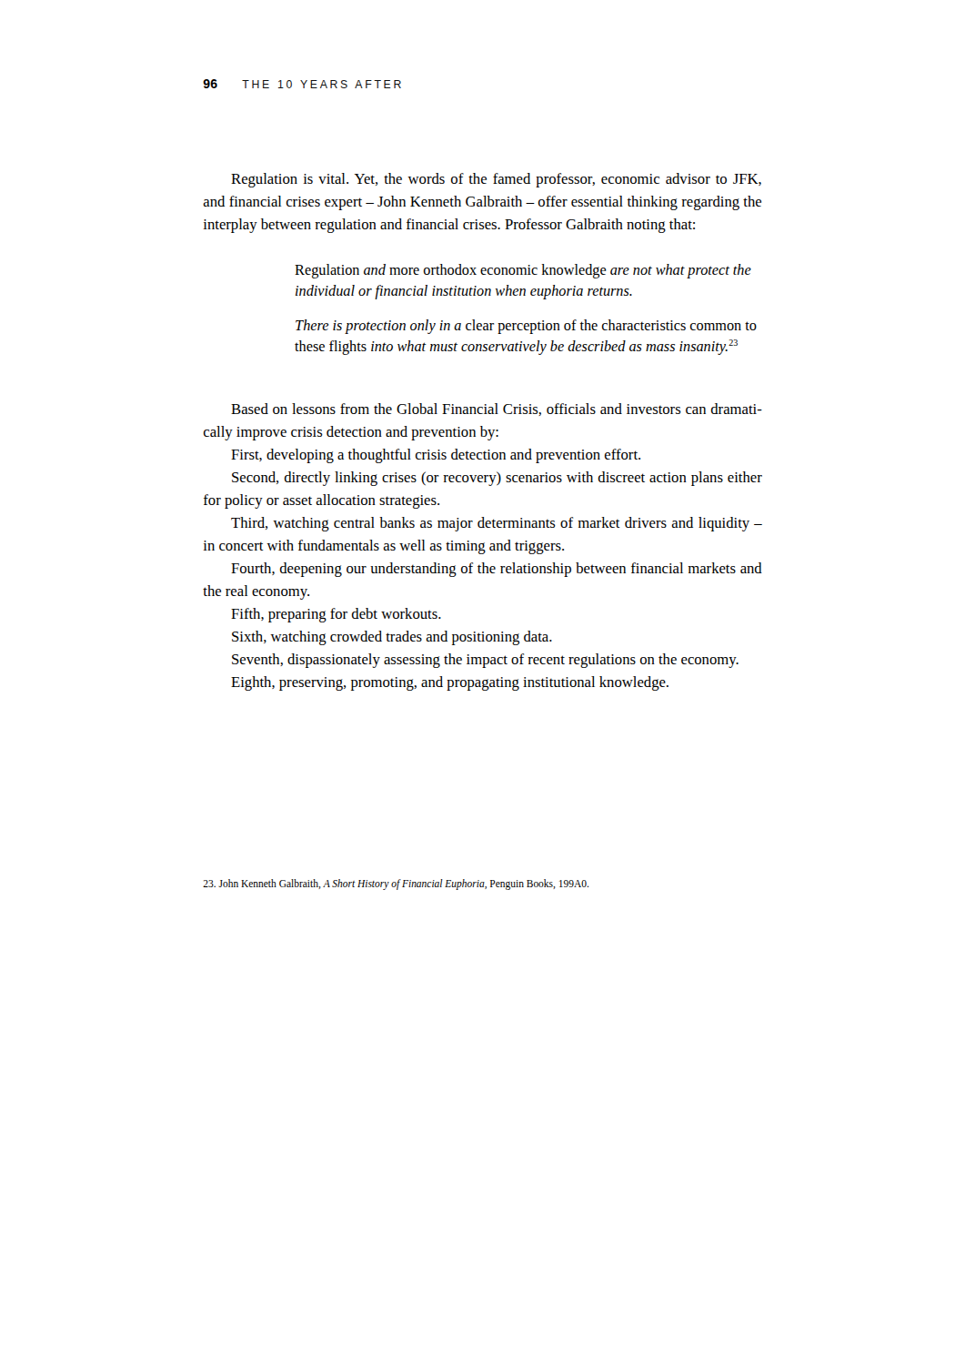96 The 10 Years After
Regulation is vital. Yet, the words of the famed professor, economic advisor to JFK, and financial crises expert – John Kenneth Galbraith – offer essential thinking regarding the interplay between regulation and financial crises. Professor Galbraith noting that:
Regulation and more orthodox economic knowledge are not what protect the individual or financial institution when euphoria returns.
There is protection only in a clear perception of the characteristics common to these flights into what must conservatively be described as mass insanity.23
Based on lessons from the Global Financial Crisis, officials and investors can dramatically improve crisis detection and prevention by:
First, developing a thoughtful crisis detection and prevention effort.
Second, directly linking crises (or recovery) scenarios with discreet action plans either for policy or asset allocation strategies.
Third, watching central banks as major determinants of market drivers and liquidity – in concert with fundamentals as well as timing and triggers.
Fourth, deepening our understanding of the relationship between financial markets and the real economy.
Fifth, preparing for debt workouts.
Sixth, watching crowded trades and positioning data.
Seventh, dispassionately assessing the impact of recent regulations on the economy.
Eighth, preserving, promoting, and propagating institutional knowledge.
23. John Kenneth Galbraith, A Short History of Financial Euphoria, Penguin Books, 199A0.